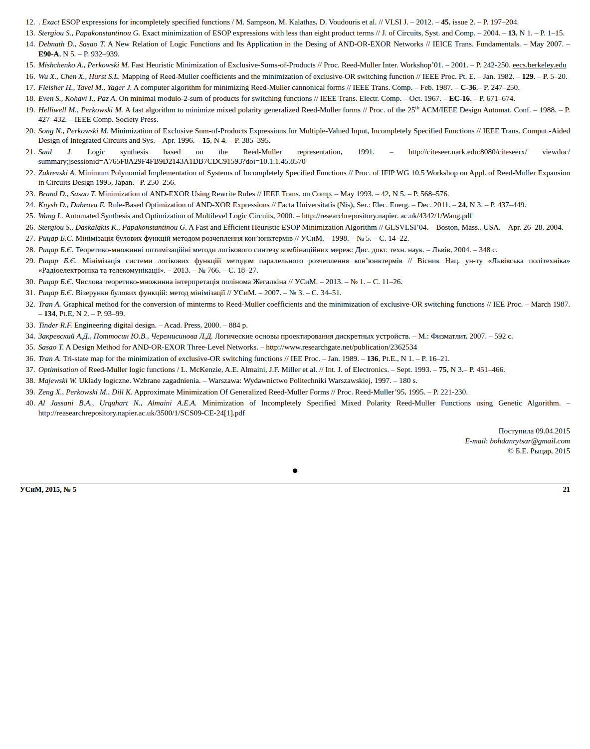12. . Exact ESOP expressions for incompletely specified functions / M. Sampson, M. Kalathas, D. Voudouris et al. // VLSI J. – 2012. – 45, issue 2. – P. 197–204.
13. Stergiou S., Papakonstantinou G. Exact minimization of ESOP expressions with less than eight product terms // J. of Circuits, Syst. and Comp. – 2004. – 13, N 1. – P. 1–15.
14. Debnath D., Sasao T. A New Relation of Logic Functions and Its Application in the Desing of AND-OR-EXOR Networks // IEICE Trans. Fundamentals. – May 2007. – E90-A, N 5. – P. 932–939.
15. Mishchenko A., Perkowski M. Fast Heuristic Minimization of Exclusive-Sums-of-Products // Proc. Reed-Muller Inter. Workshop’01. – 2001. – P. 242-250. eecs.berkeley.edu
16. Wu X., Chen X., Hurst S.L. Mapping of Reed-Muller coefficients and the minimization of exclusive-OR switching function // IEEE Proc. Pt. E. – Jan. 1982. – 129. – P. 5–20.
17. Fleisher H., Tavel M., Yager J. A computer algorithm for minimizing Reed-Muller cannonical forms // IEEE Trans. Comp. – Feb. 1987. – C-36.– P. 247–250.
18. Even S., Kohavi I., Paz A. On minimal modulo-2-sum of products for switching functions // IEEE Trans. Electr. Comp. – Oct. 1967. – EC-16. – P. 671–674.
19. Helliwell M., Perkowski M. A fast algorithm to minimize mixed polarity generalized Reed-Muller forms // Proc. of the 25th ACM/IEEE Design Automat. Conf. – 1988. – P. 427–432. – IEEE Comp. Society Press.
20. Song N., Perkowski M. Minimization of Exclusive Sum-of-Products Expressions for Multiple-Valued Input, Incompletely Specified Functions // IEEE Trans. Comput.-Aided Design of Integrated Circuits and Sys. – Apr. 1996. – 15, N 4. – P. 385–395.
21. Saul J. Logic synthesis based on the Reed-Muller representation, 1991. – http://citeseer.uark.edu:8080/citeseerx/ viewdoc/ summary;jsessionid=A765F8A29F4FB9D2143A1DB7CDC91593?doi=10.1.1.45.8570
22. Zakrevski A. Minimum Polynomial Implementation of Systems of Incompletely Specified Functions // Proc. of IFIP WG 10.5 Workshop on Appl. of Reed-Muller Expansion in Circuits Design 1995, Japan.– P. 250–256.
23. Brand D., Sasao T. Minimization of AND-EXOR Using Rewrite Rules // IEEE Trans. on Comp. – May 1993. – 42, N 5. – P. 568–576.
24. Knysh D., Dubrova E. Rule-Based Optimization of AND-XOR Expressions // Facta Universitatis (Nis), Ser.: Elec. Energ. – Dec. 2011. – 24, N 3. – P. 437–449.
25. Wang L. Automated Synthesis and Optimization of Multilevel Logic Circuits, 2000. – http://researchrepository.napier. ac.uk/4342/1/Wang.pdf
26. Stergiou S., Daskalakis K., Papakonstantinou G. A Fast and Efficient Heuristic ESOP Minimization Algorithm // GLSVLSI’04. – Boston, Mass., USA. – Apr. 26–28, 2004.
27. Рицар Б.Є. Мінімізація булових функцій методом розчеплення кон’юнктермів // УСиМ. – 1998. – № 5. – С. 14–22.
28. Рицар Б.Є. Теоретико-множинні оптимізаційні методи логікового синтезу комбінаційних мереж: Дис. докт. техн. наук. – Львів, 2004. – 348 с.
29. Рицар Б.Є. Мінімізація системи логікових функцій методом паралельного розчеплення кон’юнктермів // Вісник Нац. ун-ту «Львівська політехніка» «Радіоелектроніка та телекомунікації». – 2013. – № 766. – С. 18–27.
30. Рицар Б.Є. Числова теоретико-множинна інтерпретація полінома Жегалкіна // УСиМ. – 2013. – № 1. – С. 11–26.
31. Рицар Б.Є. Візерунки булових функцій: метод мінімізації // УСиМ. – 2007. – № 3. – С. 34–51.
32. Tran A. Graphical method for the conversion of minterms to Reed-Muller coefficients and the minimization of exclusive-OR switching functions // IEE Proc. – March 1987. – 134, Pt.E, N 2. – P. 93–99.
33. Tinder R.F. Engineering digital design. – Acad. Press, 2000. – 884 p.
34. Закревский А.Д., Поттосин Ю.В., Черемисинова Л.Д. Логические основы проектирования дискретных устройств. – М.: Физматлит, 2007. – 592 с.
35. Sasao T. A Design Method for AND-OR-EXOR Three-Level Networks. – http://www.researchgate.net/publication/2362534
36. Tran A. Tri-state map for the minimization of exclusive-OR switching functions // IEE Proc. – Jan. 1989. – 136, Pt.E., N 1. – P. 16–21.
37. Optimisation of Reed-Muller logic functions / L. McKenzie, A.E. Almaini, J.F. Miller et al. // Int. J. of Electronics. – Sept. 1993. – 75, N 3.– P. 451–466.
38. Majewski W. Uklady logiczne. Wzbrane zagadnienia. – Warszawa: Wydawnictwo Politechniki Warszawskiej, 1997. – 180 s.
39. Zeng X., Perkowski M., Dill K. Approximate Minimization Of Generalized Reed-Muller Forms // Proc. Reed-Muller’95, 1995. – P. 221-230.
40. Al Jassani B.A., Urquhart N., Almaini A.E.A. Minimization of Incompletely Specified Mixed Polarity Reed-Muller Functions using Genetic Algorithm. – http://reasearchrepository.napier.ac.uk/3500/1/SCS09-CE-24[1].pdf
Поступила 09.04.2015
E-mail: bohdanrytsar@gmail.com
© Б.Е. Рыцар, 2015
●
УСиМ, 2015, № 5 21